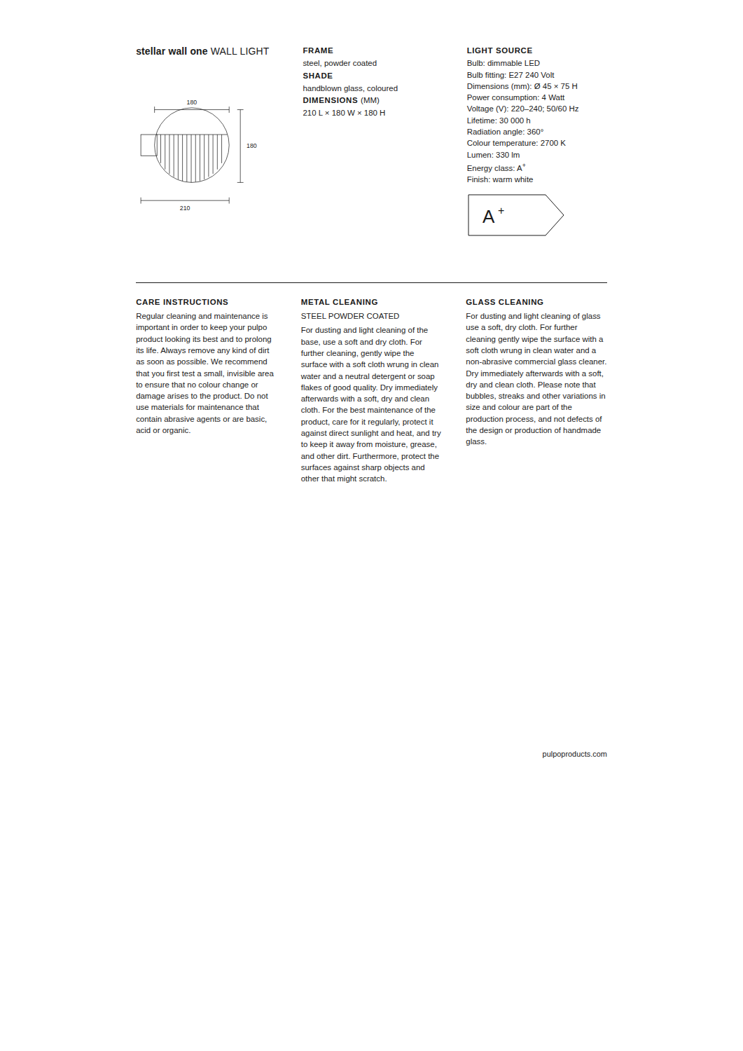stellar wall one WALL LIGHT
180 180 210
Frame
steel, powder coated
Shade
handblown glass, coloured
Dimensions (mm)
210 L × 180 W × 180 H
Light source
Bulb: dimmable LED
Bulb fitting: E27 240 Volt
Dimensions (mm): Ø 45 × 75 H
Power consumption: 4 Watt
Voltage (V): 220–240; 50/60 Hz
Lifetime: 30 000 h
Radiation angle: 360°
Colour temperature: 2700 K
Lumen: 330 lm
Energy class: A+
Finish: warm white
A +
Care instructions
Regular cleaning and maintenance is important in order to keep your pulpo product looking its best and to prolong its life. Always remove any kind of dirt as soon as possible. We recommend that you first test a small, invisible area to ensure that no colour change or damage arises to the product. Do not use materials for maintenance that contain abrasive agents or are basic, acid or organic.
Metal cleaning
STEEL POWDER COATED
For dusting and light cleaning of the base, use a soft and dry cloth. For further cleaning, gently wipe the surface with a soft cloth wrung in clean water and a neutral detergent or soap flakes of good quality. Dry immediately afterwards with a soft, dry and clean cloth. For the best maintenance of the product, care for it regularly, protect it against direct sunlight and heat, and try to keep it away from moisture, grease, and other dirt. Furthermore, protect the surfaces against sharp objects and other that might scratch.
Glass cleaning
For dusting and light cleaning of glass use a soft, dry cloth. For further cleaning gently wipe the surface with a soft cloth wrung in clean water and a non-abrasive commercial glass cleaner. Dry immediately afterwards with a soft, dry and clean cloth. Please note that bubbles, streaks and other variations in size and colour are part of the production process, and not defects of the design or production of handmade glass.
pulpoproducts.com